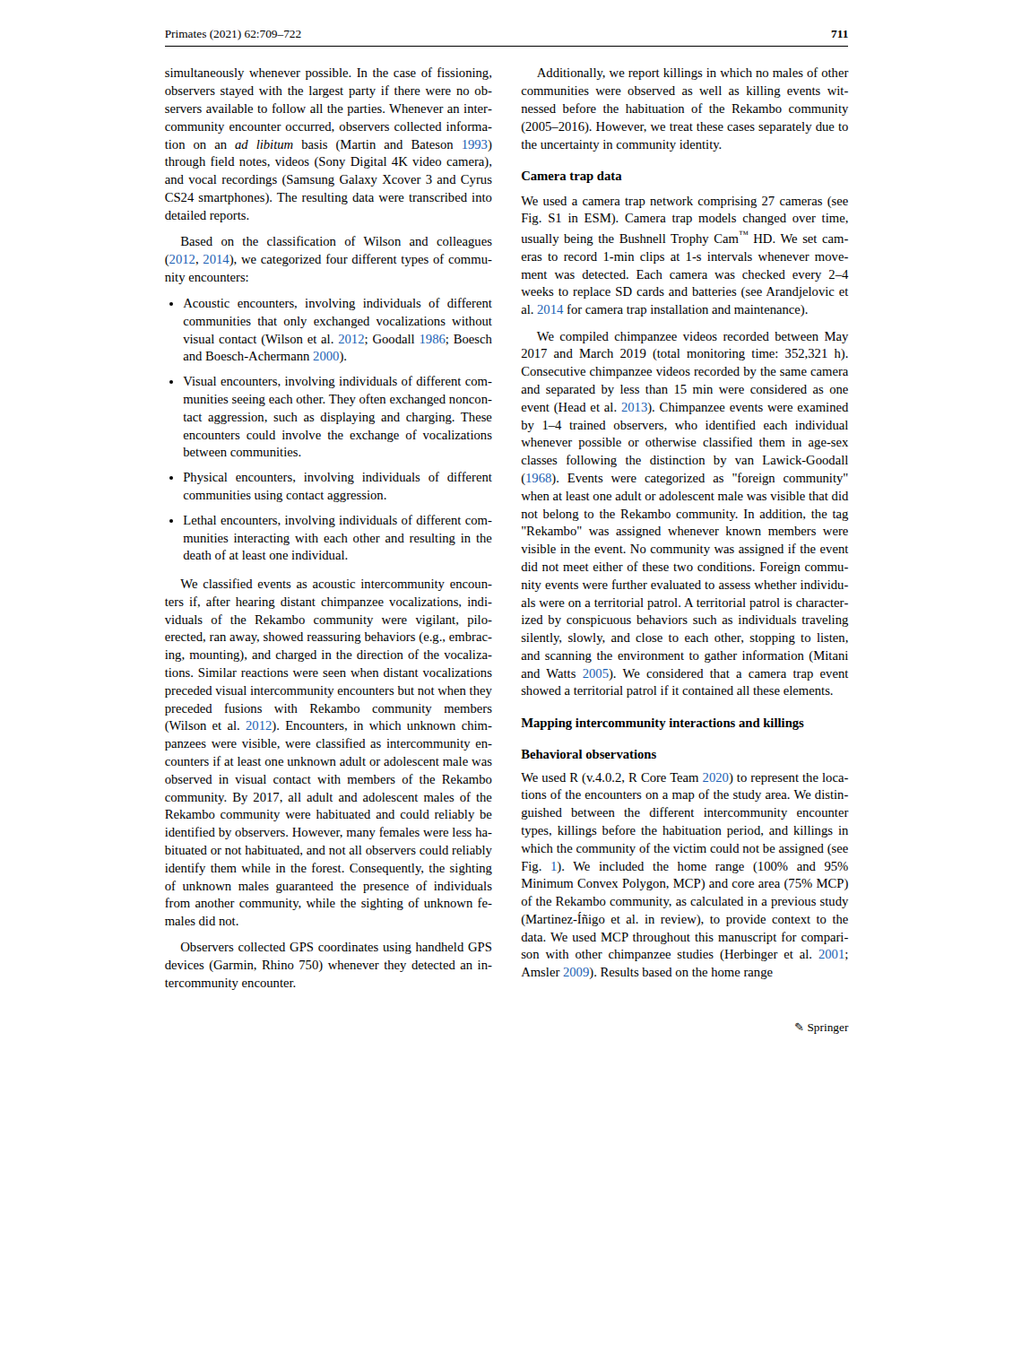Primates (2021) 62:709–722 711
simultaneously whenever possible. In the case of fissioning, observers stayed with the largest party if there were no observers available to follow all the parties. Whenever an intercommunity encounter occurred, observers collected information on an ad libitum basis (Martin and Bateson 1993) through field notes, videos (Sony Digital 4K video camera), and vocal recordings (Samsung Galaxy Xcover 3 and Cyrus CS24 smartphones). The resulting data were transcribed into detailed reports.
Based on the classification of Wilson and colleagues (2012, 2014), we categorized four different types of community encounters:
Acoustic encounters, involving individuals of different communities that only exchanged vocalizations without visual contact (Wilson et al. 2012; Goodall 1986; Boesch and Boesch-Achermann 2000).
Visual encounters, involving individuals of different communities seeing each other. They often exchanged noncontact aggression, such as displaying and charging. These encounters could involve the exchange of vocalizations between communities.
Physical encounters, involving individuals of different communities using contact aggression.
Lethal encounters, involving individuals of different communities interacting with each other and resulting in the death of at least one individual.
We classified events as acoustic intercommunity encounters if, after hearing distant chimpanzee vocalizations, individuals of the Rekambo community were vigilant, pilo-erected, ran away, showed reassuring behaviors (e.g., embracing, mounting), and charged in the direction of the vocalizations. Similar reactions were seen when distant vocalizations preceded visual intercommunity encounters but not when they preceded fusions with Rekambo community members (Wilson et al. 2012). Encounters, in which unknown chimpanzees were visible, were classified as intercommunity encounters if at least one unknown adult or adolescent male was observed in visual contact with members of the Rekambo community. By 2017, all adult and adolescent males of the Rekambo community were habituated and could reliably be identified by observers. However, many females were less habituated or not habituated, and not all observers could reliably identify them while in the forest. Consequently, the sighting of unknown males guaranteed the presence of individuals from another community, while the sighting of unknown females did not.
Observers collected GPS coordinates using handheld GPS devices (Garmin, Rhino 750) whenever they detected an intercommunity encounter.
Additionally, we report killings in which no males of other communities were observed as well as killing events witnessed before the habituation of the Rekambo community (2005–2016). However, we treat these cases separately due to the uncertainty in community identity.
Camera trap data
We used a camera trap network comprising 27 cameras (see Fig. S1 in ESM). Camera trap models changed over time, usually being the Bushnell Trophy Cam™ HD. We set cameras to record 1-min clips at 1-s intervals whenever movement was detected. Each camera was checked every 2–4 weeks to replace SD cards and batteries (see Arandjelovic et al. 2014 for camera trap installation and maintenance).
We compiled chimpanzee videos recorded between May 2017 and March 2019 (total monitoring time: 352,321 h). Consecutive chimpanzee videos recorded by the same camera and separated by less than 15 min were considered as one event (Head et al. 2013). Chimpanzee events were examined by 1–4 trained observers, who identified each individual whenever possible or otherwise classified them in age-sex classes following the distinction by van Lawick-Goodall (1968). Events were categorized as "foreign community" when at least one adult or adolescent male was visible that did not belong to the Rekambo community. In addition, the tag "Rekambo" was assigned whenever known members were visible in the event. No community was assigned if the event did not meet either of these two conditions. Foreign community events were further evaluated to assess whether individuals were on a territorial patrol. A territorial patrol is characterized by conspicuous behaviors such as individuals traveling silently, slowly, and close to each other, stopping to listen, and scanning the environment to gather information (Mitani and Watts 2005). We considered that a camera trap event showed a territorial patrol if it contained all these elements.
Mapping intercommunity interactions and killings
Behavioral observations
We used R (v.4.0.2, R Core Team 2020) to represent the locations of the encounters on a map of the study area. We distinguished between the different intercommunity encounter types, killings before the habituation period, and killings in which the community of the victim could not be assigned (see Fig. 1). We included the home range (100% and 95% Minimum Convex Polygon, MCP) and core area (75% MCP) of the Rekambo community, as calculated in a previous study (Martinez-Íñigo et al. in review), to provide context to the data. We used MCP throughout this manuscript for comparison with other chimpanzee studies (Herbinger et al. 2001; Amsler 2009). Results based on the home range
✎ Springer